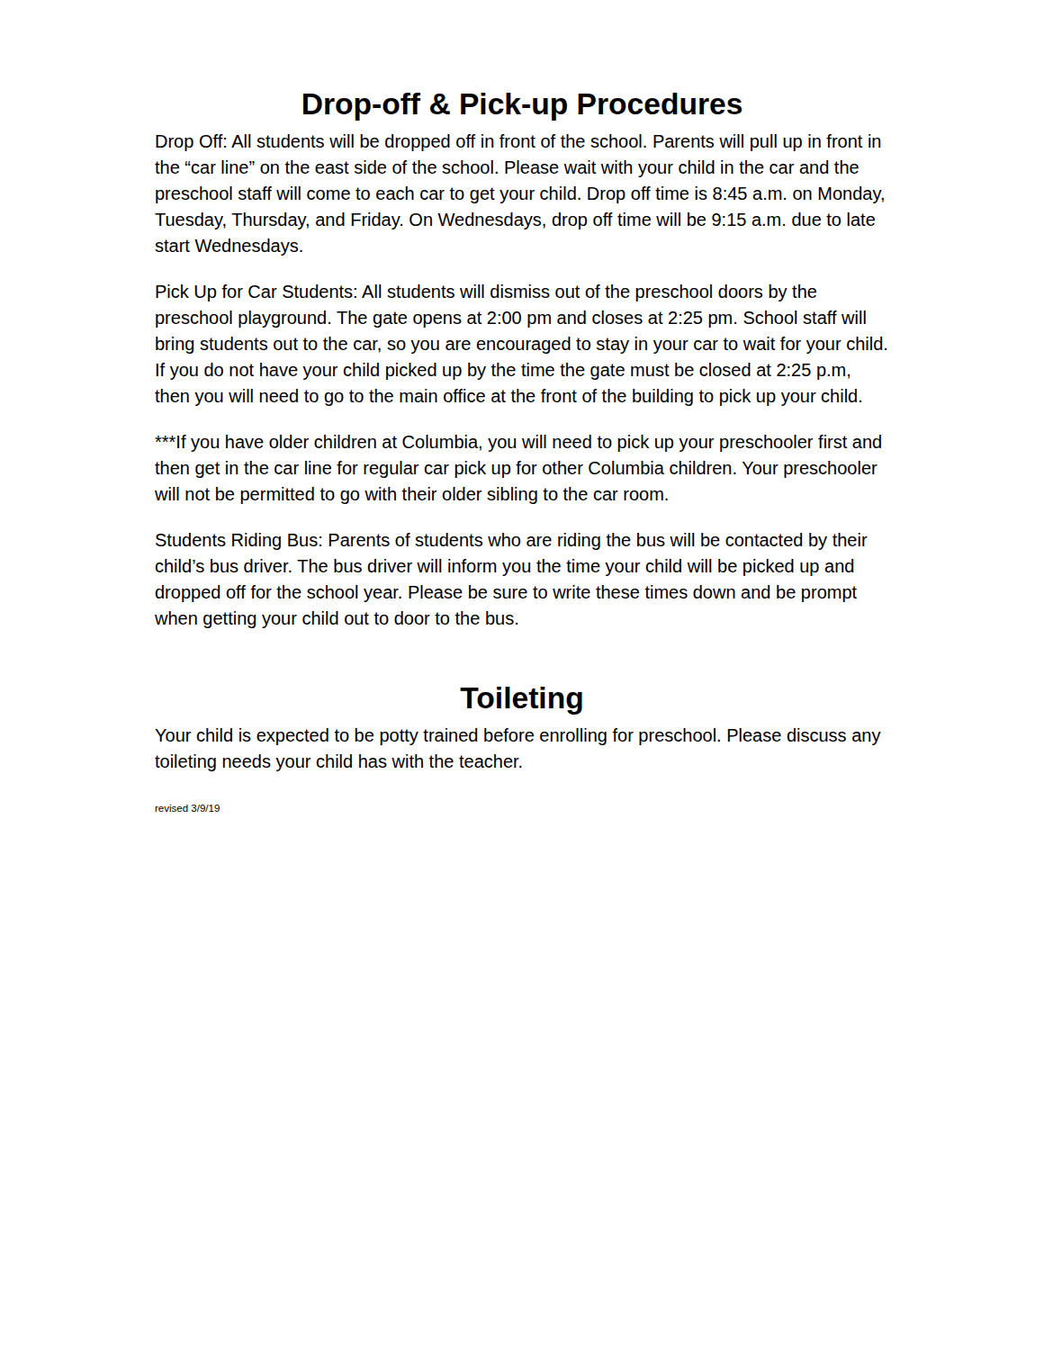Drop-off & Pick-up Procedures
Drop Off: All students will be dropped off in front of the school. Parents will pull up in front in the “car line” on the east side of the school. Please wait with your child in the car and the preschool staff will come to each car to get your child. Drop off time is 8:45 a.m. on Monday, Tuesday, Thursday, and Friday. On Wednesdays, drop off time will be 9:15 a.m. due to late start Wednesdays.
Pick Up for Car Students: All students will dismiss out of the preschool doors by the preschool playground. The gate opens at 2:00 pm and closes at 2:25 pm. School staff will bring students out to the car, so you are encouraged to stay in your car to wait for your child. If you do not have your child picked up by the time the gate must be closed at 2:25 p.m, then you will need to go to the main office at the front of the building to pick up your child.
***If you have older children at Columbia, you will need to pick up your preschooler first and then get in the car line for regular car pick up for other Columbia children. Your preschooler will not be permitted to go with their older sibling to the car room.
Students Riding Bus: Parents of students who are riding the bus will be contacted by their child’s bus driver. The bus driver will inform you the time your child will be picked up and dropped off for the school year. Please be sure to write these times down and be prompt when getting your child out to door to the bus.
Toileting
Your child is expected to be potty trained before enrolling for preschool. Please discuss any toileting needs your child has with the teacher.
revised 3/9/19